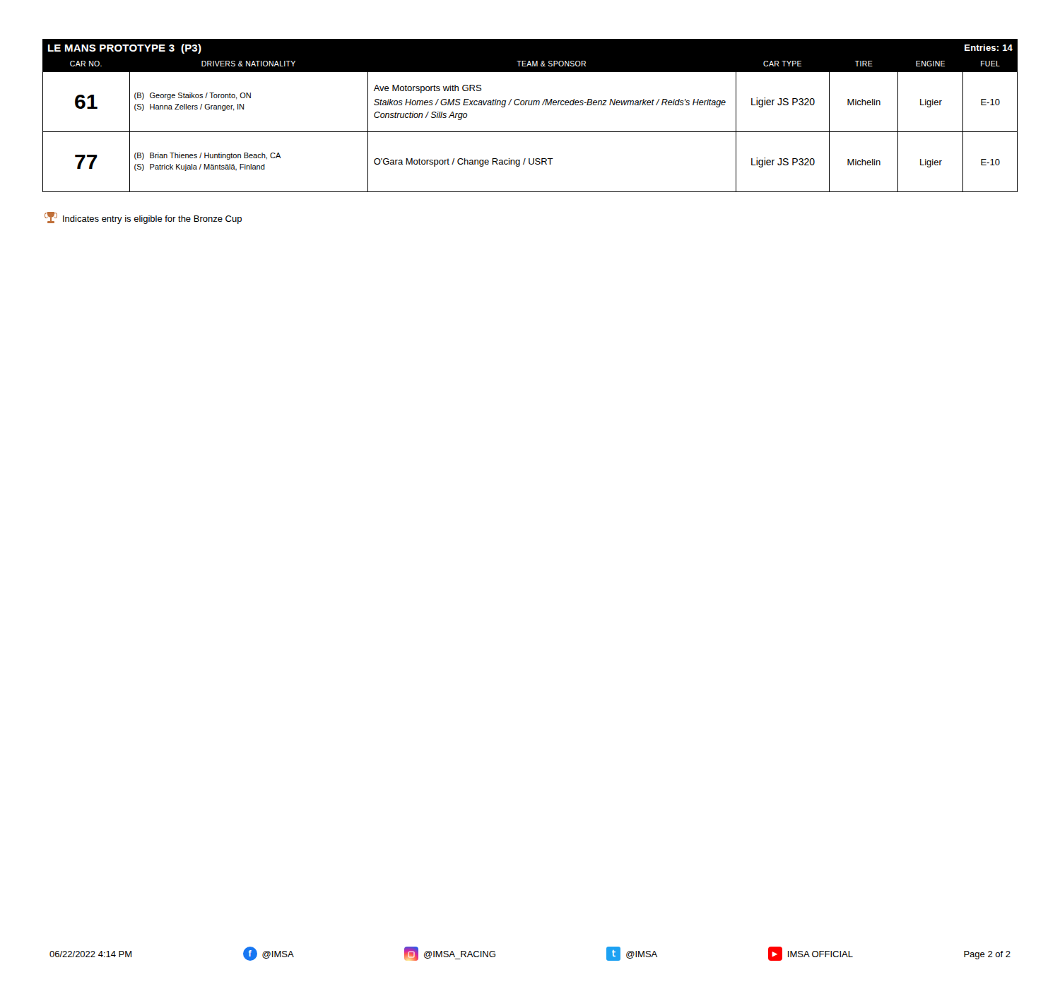| LE MANS PROTOTYPE 3 (P3) | Entries: 14 |
| CAR NO. | DRIVERS & NATIONALITY | TEAM & SPONSOR | CAR TYPE | TIRE | ENGINE | FUEL |
| 61 | (B) George Staikos / Toronto, ON (S) Hanna Zellers / Granger, IN | Ave Motorsports with GRS Staikos Homes / GMS Excavating / Corum /Mercedes-Benz Newmarket / Reids's Heritage Construction / Sills Argo | Ligier JS P320 | Michelin | Ligier | E-10 |
| 77 | (B) Brian Thienes / Huntington Beach, CA (S) Patrick Kujala / Mäntsälä, Finland | O'Gara Motorsport / Change Racing / USRT | Ligier JS P320 | Michelin | Ligier | E-10 |
Indicates entry is eligible for the Bronze Cup
06/22/2022 4:14 PM f@IMSA ▢@IMSA_RACING 𝗍@IMSA ▶IMSA OFFICIAL Page 2 of 2